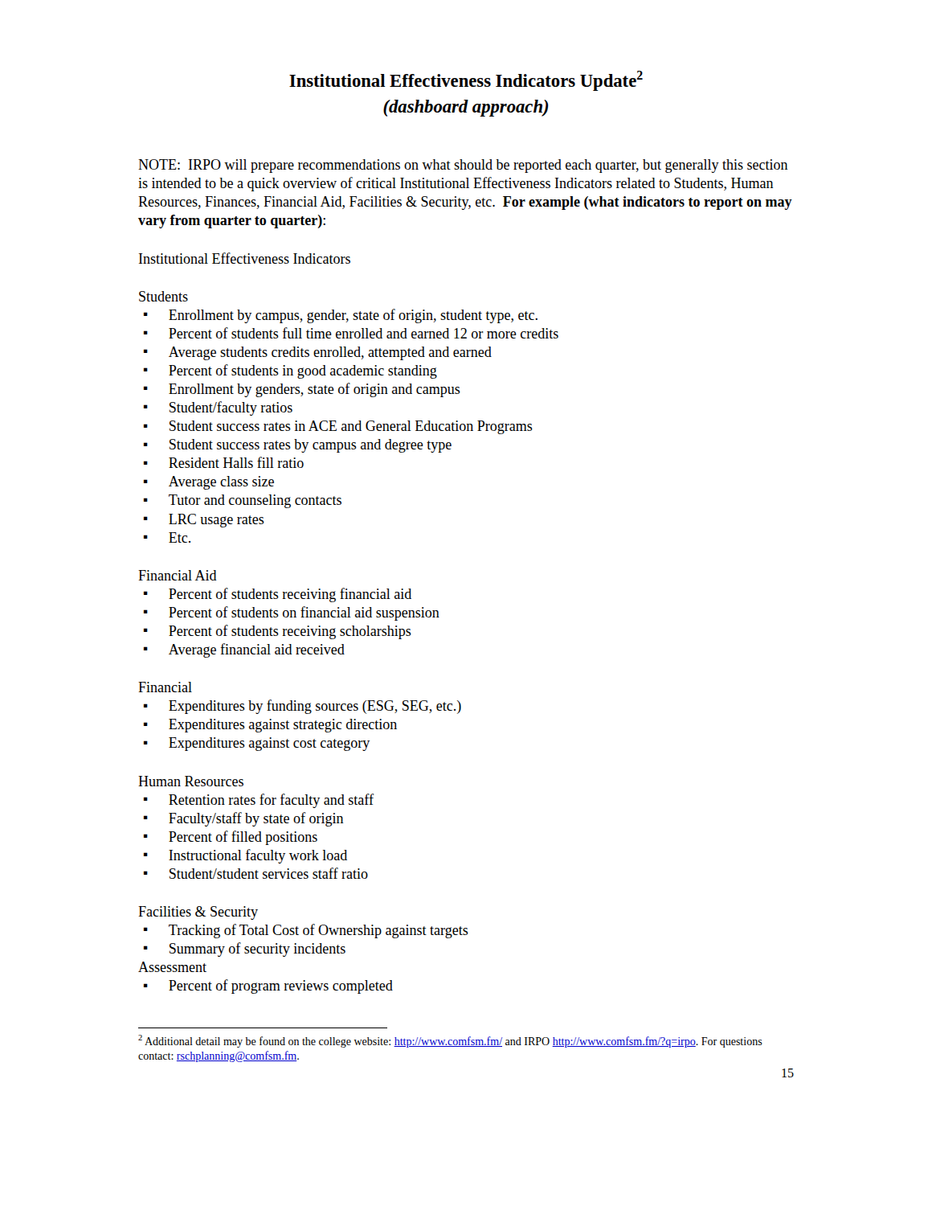Institutional Effectiveness Indicators Update2 (dashboard approach)
NOTE: IRPO will prepare recommendations on what should be reported each quarter, but generally this section is intended to be a quick overview of critical Institutional Effectiveness Indicators related to Students, Human Resources, Finances, Financial Aid, Facilities & Security, etc. For example (what indicators to report on may vary from quarter to quarter):
Institutional Effectiveness Indicators
Students
Enrollment by campus, gender, state of origin, student type, etc.
Percent of students full time enrolled and earned 12 or more credits
Average students credits enrolled, attempted and earned
Percent of students in good academic standing
Enrollment by genders, state of origin and campus
Student/faculty ratios
Student success rates in ACE and General Education Programs
Student success rates by campus and degree type
Resident Halls fill ratio
Average class size
Tutor and counseling contacts
LRC usage rates
Etc.
Financial Aid
Percent of students receiving financial aid
Percent of students on financial aid suspension
Percent of students receiving scholarships
Average financial aid received
Financial
Expenditures by funding sources (ESG, SEG, etc.)
Expenditures against strategic direction
Expenditures against cost category
Human Resources
Retention rates for faculty and staff
Faculty/staff by state of origin
Percent of filled positions
Instructional faculty work load
Student/student services staff ratio
Facilities & Security
Tracking of Total Cost of Ownership against targets
Summary of security incidents
Assessment
Percent of program reviews completed
2 Additional detail may be found on the college website: http://www.comfsm.fm/ and IRPO http://www.comfsm.fm/?q=irpo. For questions contact: rschplanning@comfsm.fm.
15